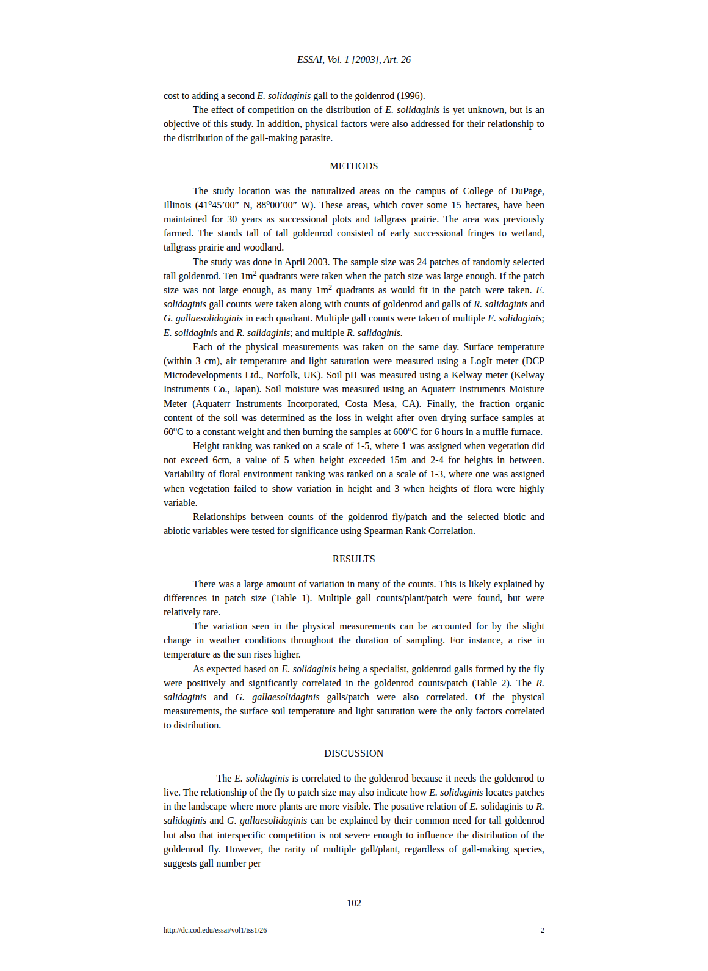ESSAI, Vol. 1 [2003], Art. 26
cost to adding a second E. solidaginis gall to the goldenrod (1996).
The effect of competition on the distribution of E. solidaginis is yet unknown, but is an objective of this study. In addition, physical factors were also addressed for their relationship to the distribution of the gall-making parasite.
METHODS
The study location was the naturalized areas on the campus of College of DuPage, Illinois (41o45’00” N, 88o00’00” W). These areas, which cover some 15 hectares, have been maintained for 30 years as successional plots and tallgrass prairie. The area was previously farmed. The stands tall of tall goldenrod consisted of early successional fringes to wetland, tallgrass prairie and woodland.
The study was done in April 2003. The sample size was 24 patches of randomly selected tall goldenrod. Ten 1m2 quadrants were taken when the patch size was large enough. If the patch size was not large enough, as many 1m2 quadrants as would fit in the patch were taken. E. solidaginis gall counts were taken along with counts of goldenrod and galls of R. salidaginis and G. gallaesolidaginis in each quadrant. Multiple gall counts were taken of multiple E. solidaginis; E. solidaginis and R. salidaginis; and multiple R. salidaginis.
Each of the physical measurements was taken on the same day. Surface temperature (within 3 cm), air temperature and light saturation were measured using a LogIt meter (DCP Microdevelopments Ltd., Norfolk, UK). Soil pH was measured using a Kelway meter (Kelway Instruments Co., Japan). Soil moisture was measured using an Aquaterr Instruments Moisture Meter (Aquaterr Instruments Incorporated, Costa Mesa, CA). Finally, the fraction organic content of the soil was determined as the loss in weight after oven drying surface samples at 60oC to a constant weight and then burning the samples at 600oC for 6 hours in a muffle furnace.
Height ranking was ranked on a scale of 1-5, where 1 was assigned when vegetation did not exceed 6cm, a value of 5 when height exceeded 15m and 2-4 for heights in between. Variability of floral environment ranking was ranked on a scale of 1-3, where one was assigned when vegetation failed to show variation in height and 3 when heights of flora were highly variable.
Relationships between counts of the goldenrod fly/patch and the selected biotic and abiotic variables were tested for significance using Spearman Rank Correlation.
RESULTS
There was a large amount of variation in many of the counts. This is likely explained by differences in patch size (Table 1). Multiple gall counts/plant/patch were found, but were relatively rare.
The variation seen in the physical measurements can be accounted for by the slight change in weather conditions throughout the duration of sampling. For instance, a rise in temperature as the sun rises higher.
As expected based on E. solidaginis being a specialist, goldenrod galls formed by the fly were positively and significantly correlated in the goldenrod counts/patch (Table 2). The R. salidaginis and G. gallaesolidaginis galls/patch were also correlated. Of the physical measurements, the surface soil temperature and light saturation were the only factors correlated to distribution.
DISCUSSION
The E. solidaginis is correlated to the goldenrod because it needs the goldenrod to live. The relationship of the fly to patch size may also indicate how E. solidaginis locates patches in the landscape where more plants are more visible. The posative relation of E. solidaginis to R. salidaginis and G. gallaesolidaginis can be explained by their common need for tall goldenrod but also that interspecific competition is not severe enough to influence the distribution of the goldenrod fly. However, the rarity of multiple gall/plant, regardless of gall-making species, suggests gall number per
102
http://dc.cod.edu/essai/vol1/iss1/26 2